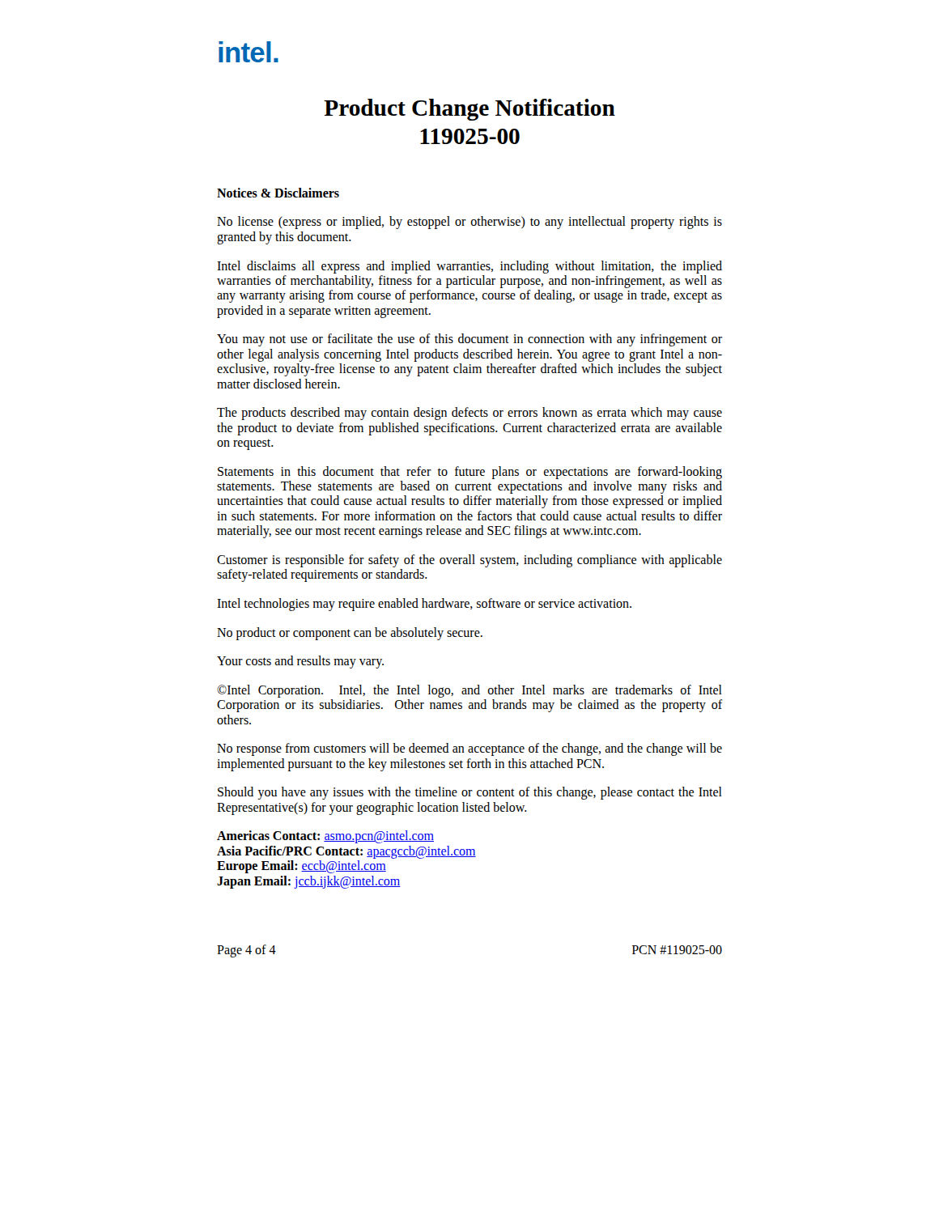intel.
Product Change Notification119025-00
Notices & Disclaimers
No license (express or implied, by estoppel or otherwise) to any intellectual property rights is granted by this document.
Intel disclaims all express and implied warranties, including without limitation, the implied warranties of merchantability, fitness for a particular purpose, and non-infringement, as well as any warranty arising from course of performance, course of dealing, or usage in trade, except as provided in a separate written agreement.
You may not use or facilitate the use of this document in connection with any infringement or other legal analysis concerning Intel products described herein. You agree to grant Intel a non-exclusive, royalty-free license to any patent claim thereafter drafted which includes the subject matter disclosed herein.
The products described may contain design defects or errors known as errata which may cause the product to deviate from published specifications. Current characterized errata are available on request.
Statements in this document that refer to future plans or expectations are forward-looking statements. These statements are based on current expectations and involve many risks and uncertainties that could cause actual results to differ materially from those expressed or implied in such statements. For more information on the factors that could cause actual results to differ materially, see our most recent earnings release and SEC filings at www.intc.com.
Customer is responsible for safety of the overall system, including compliance with applicable safety-related requirements or standards.
Intel technologies may require enabled hardware, software or service activation.
No product or component can be absolutely secure.
Your costs and results may vary.
©Intel Corporation. Intel, the Intel logo, and other Intel marks are trademarks of Intel Corporation or its subsidiaries. Other names and brands may be claimed as the property of others.
No response from customers will be deemed an acceptance of the change, and the change will be implemented pursuant to the key milestones set forth in this attached PCN.
Should you have any issues with the timeline or content of this change, please contact the Intel Representative(s) for your geographic location listed below.
Americas Contact: asmo.pcn@intel.com
Asia Pacific/PRC Contact: apacgccb@intel.com
Europe Email: eccb@intel.com
Japan Email: jccb.ijkk@intel.com
Page 4 of 4 PCN #119025-00